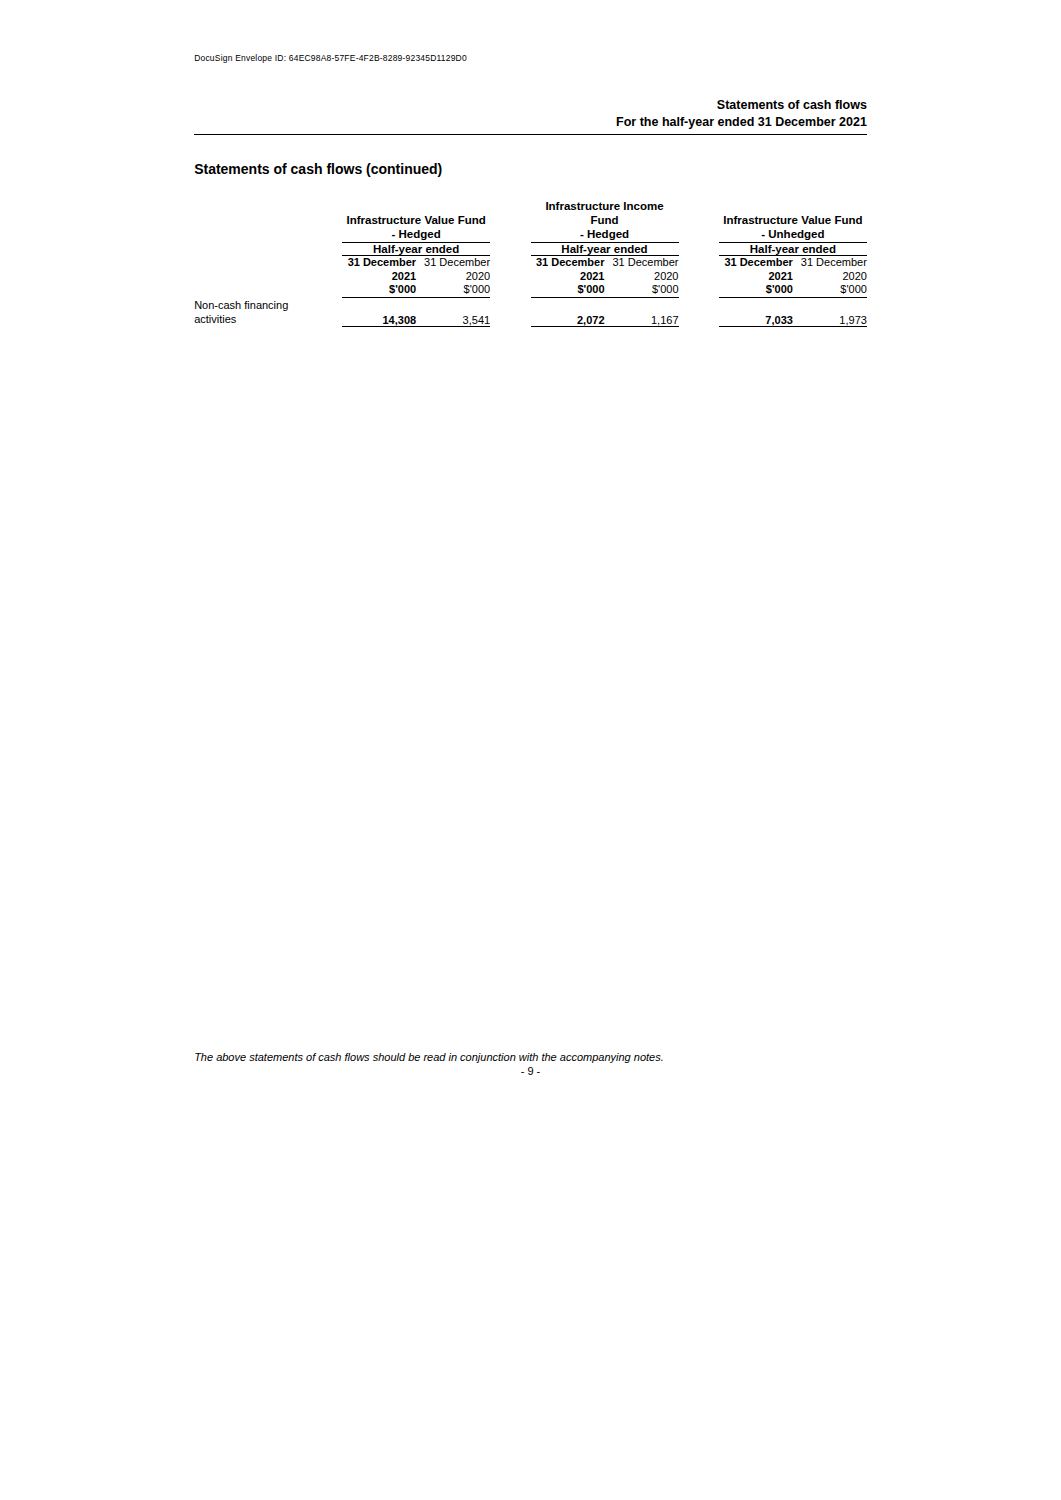DocuSign Envelope ID: 64EC98A8-57FE-4F2B-8289-92345D1129D0
Statements of cash flows
For the half-year ended 31 December 2021
Statements of cash flows (continued)
| | Infrastructure Value Fund - Hedged | | Infrastructure Income Fund - Hedged | | Infrastructure Value Fund - Unhedged |
| | Half-year ended | | Half-year ended | | Half-year ended |
| | 31 December 2021 $'000 | 31 December 2020 $'000 | | 31 December 2021 $'000 | 31 December 2020 $'000 | | 31 December 2021 $'000 | 31 December 2020 $'000 |
| Non-cash financing activities | 14,308 | 3,541 | | 2,072 | 1,167 | | 7,033 | 1,973 |
The above statements of cash flows should be read in conjunction with the accompanying notes.
- 9 -